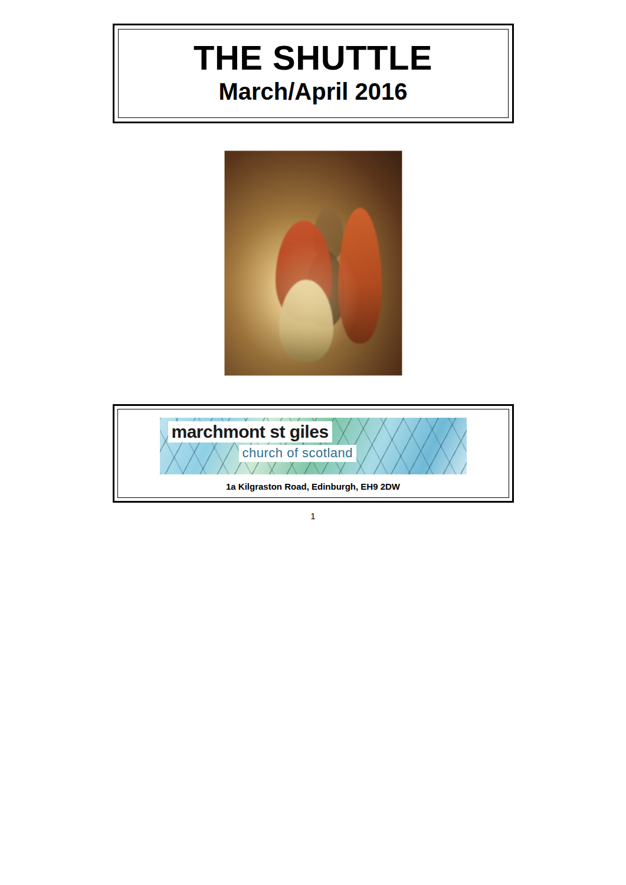THE SHUTTLE
March/April 2016
marchmont st giles
church of scotland
1a Kilgraston Road, Edinburgh, EH9 2DW
1